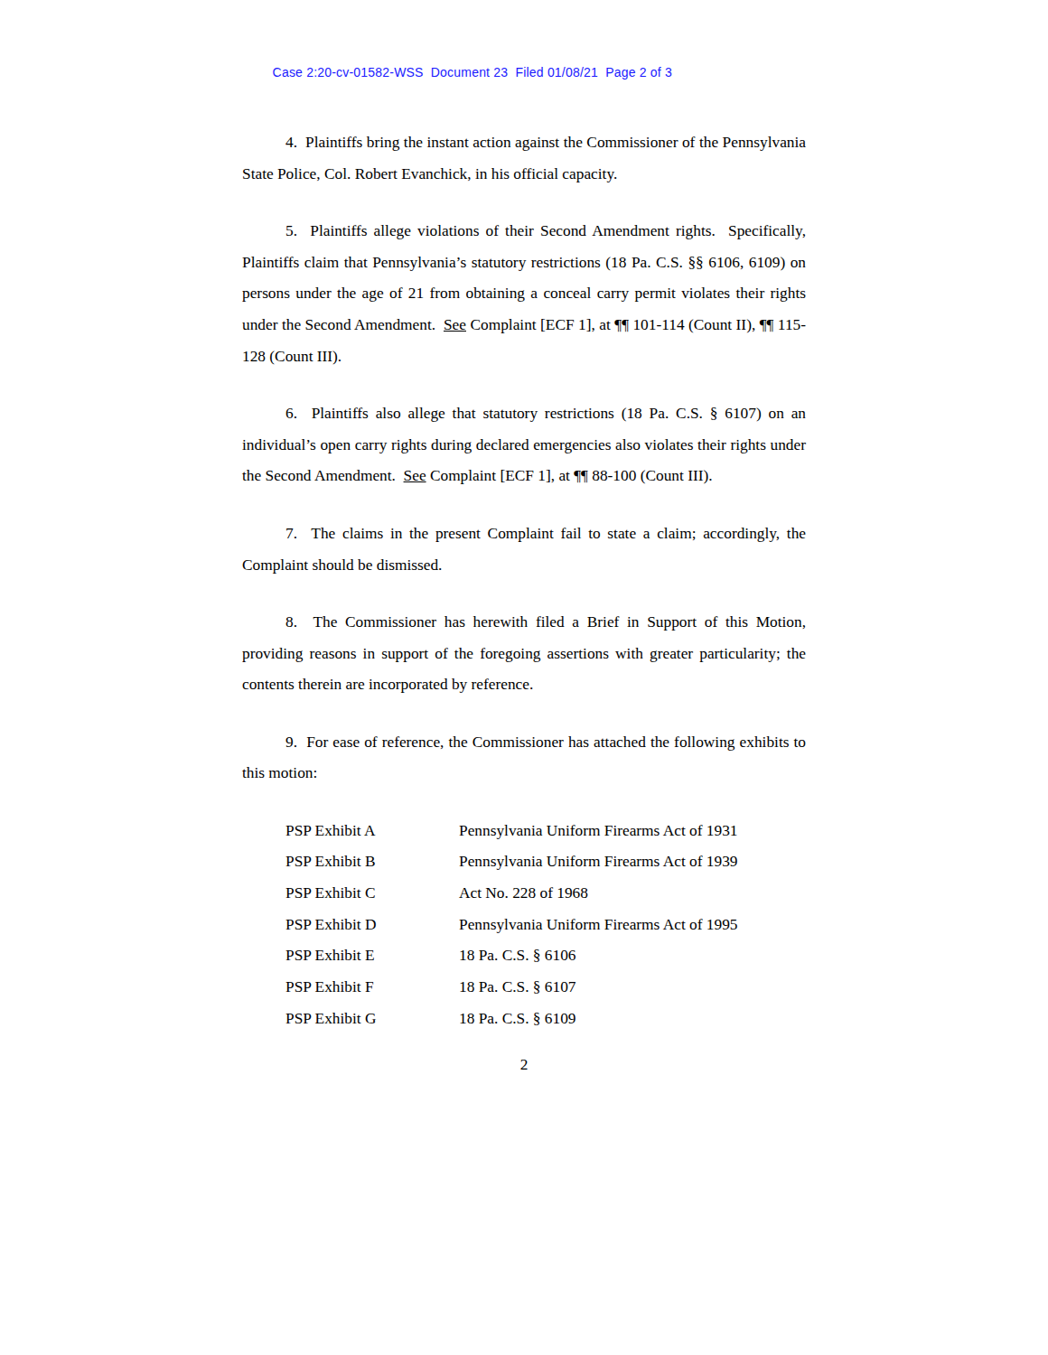Case 2:20-cv-01582-WSS Document 23 Filed 01/08/21 Page 2 of 3
4. Plaintiffs bring the instant action against the Commissioner of the Pennsylvania State Police, Col. Robert Evanchick, in his official capacity.
5. Plaintiffs allege violations of their Second Amendment rights. Specifically, Plaintiffs claim that Pennsylvania’s statutory restrictions (18 Pa. C.S. §§ 6106, 6109) on persons under the age of 21 from obtaining a conceal carry permit violates their rights under the Second Amendment. See Complaint [ECF 1], at ¶¶ 101-114 (Count II), ¶¶ 115-128 (Count III).
6. Plaintiffs also allege that statutory restrictions (18 Pa. C.S. § 6107) on an individual’s open carry rights during declared emergencies also violates their rights under the Second Amendment. See Complaint [ECF 1], at ¶¶ 88-100 (Count III).
7. The claims in the present Complaint fail to state a claim; accordingly, the Complaint should be dismissed.
8. The Commissioner has herewith filed a Brief in Support of this Motion, providing reasons in support of the foregoing assertions with greater particularity; the contents therein are incorporated by reference.
9. For ease of reference, the Commissioner has attached the following exhibits to this motion:
PSP Exhibit A
Pennsylvania Uniform Firearms Act of 1931
PSP Exhibit B
Pennsylvania Uniform Firearms Act of 1939
PSP Exhibit C
Act No. 228 of 1968
PSP Exhibit D
Pennsylvania Uniform Firearms Act of 1995
PSP Exhibit E
18 Pa. C.S. § 6106
PSP Exhibit F
18 Pa. C.S. § 6107
PSP Exhibit G
18 Pa. C.S. § 6109
2